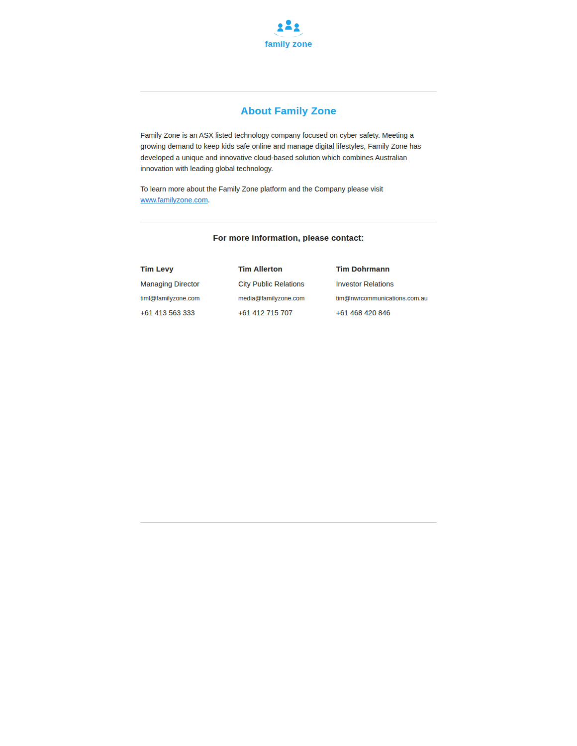family zone
About Family Zone
Family Zone is an ASX listed technology company focused on cyber safety. Meeting a growing demand to keep kids safe online and manage digital lifestyles, Family Zone has developed a unique and innovative cloud-based solution which combines Australian innovation with leading global technology.
To learn more about the Family Zone platform and the Company please visit www.familyzone.com.
For more information, please contact:
| Tim Levy Managing Director timl@familyzone.com +61 413 563 333 | Tim Allerton City Public Relations media@familyzone.com +61 412 715 707 | Tim Dohrmann Investor Relations tim@nwrcommunications.com.au +61 468 420 846 |